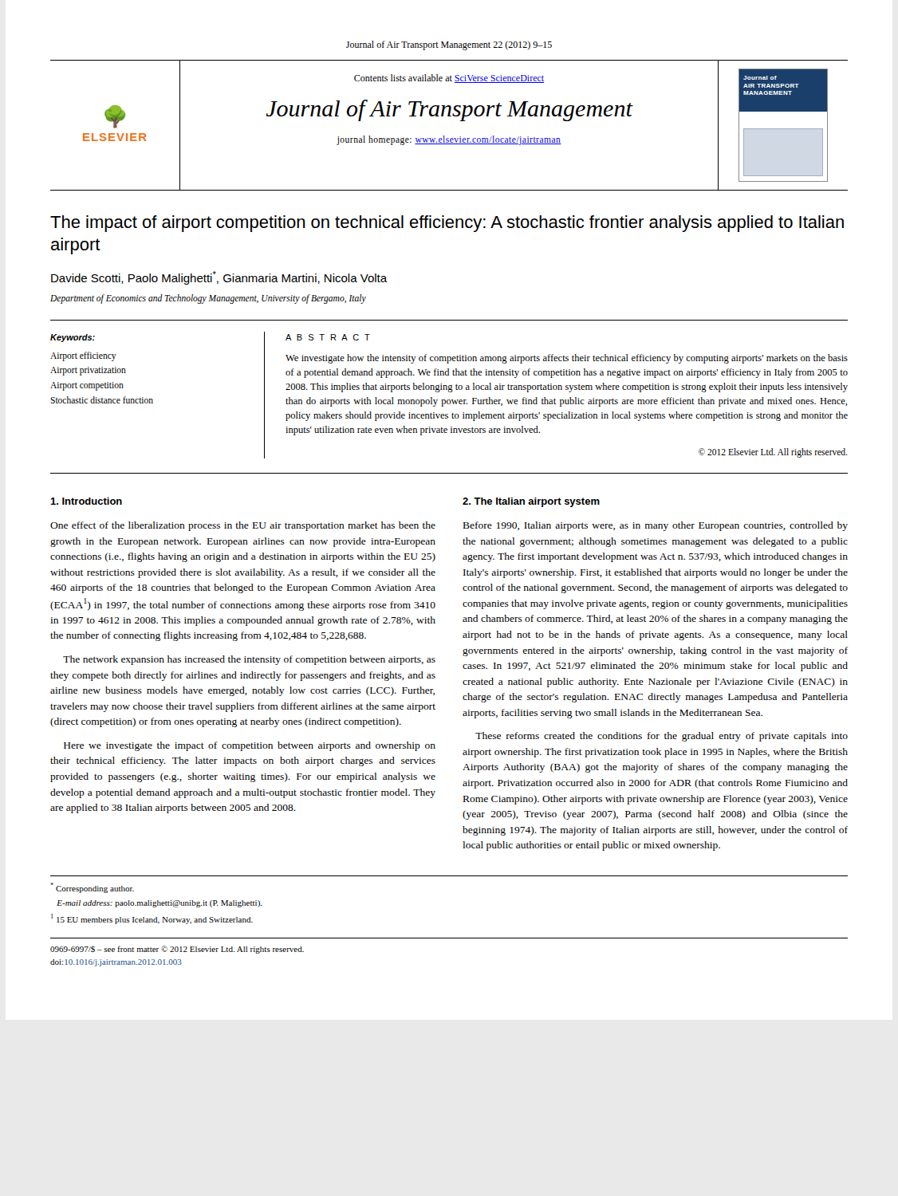Journal of Air Transport Management 22 (2012) 9–15
🌳
ELSEVIER
Contents lists available at SciVerse ScienceDirect
Journal of Air Transport Management
journal homepage: www.elsevier.com/locate/jairtraman
Journal of
AIR TRANSPORT
MANAGEMENT
The impact of airport competition on technical efficiency: A stochastic frontier analysis applied to Italian airport
Davide Scotti, Paolo Malighetti*, Gianmaria Martini, Nicola Volta
Department of Economics and Technology Management, University of Bergamo, Italy
Keywords:
Airport efficiency
Airport privatization
Airport competition
Stochastic distance function
A B S T R A C T
We investigate how the intensity of competition among airports affects their technical efficiency by computing airports' markets on the basis of a potential demand approach. We find that the intensity of competition has a negative impact on airports' efficiency in Italy from 2005 to 2008. This implies that airports belonging to a local air transportation system where competition is strong exploit their inputs less intensively than do airports with local monopoly power. Further, we find that public airports are more efficient than private and mixed ones. Hence, policy makers should provide incentives to implement airports' specialization in local systems where competition is strong and monitor the inputs' utilization rate even when private investors are involved.
© 2012 Elsevier Ltd. All rights reserved.
1. Introduction
One effect of the liberalization process in the EU air transportation market has been the growth in the European network. European airlines can now provide intra-European connections (i.e., flights having an origin and a destination in airports within the EU 25) without restrictions provided there is slot availability. As a result, if we consider all the 460 airports of the 18 countries that belonged to the European Common Aviation Area (ECAA1) in 1997, the total number of connections among these airports rose from 3410 in 1997 to 4612 in 2008. This implies a compounded annual growth rate of 2.78%, with the number of connecting flights increasing from 4,102,484 to 5,228,688.
The network expansion has increased the intensity of competition between airports, as they compete both directly for airlines and indirectly for passengers and freights, and as airline new business models have emerged, notably low cost carries (LCC). Further, travelers may now choose their travel suppliers from different airlines at the same airport (direct competition) or from ones operating at nearby ones (indirect competition).
Here we investigate the impact of competition between airports and ownership on their technical efficiency. The latter impacts on both airport charges and services provided to passengers (e.g., shorter waiting times). For our empirical analysis we develop a potential demand approach and a multi-output stochastic frontier model. They are applied to 38 Italian airports between 2005 and 2008.
2. The Italian airport system
Before 1990, Italian airports were, as in many other European countries, controlled by the national government; although sometimes management was delegated to a public agency. The first important development was Act n. 537/93, which introduced changes in Italy's airports' ownership. First, it established that airports would no longer be under the control of the national government. Second, the management of airports was delegated to companies that may involve private agents, region or county governments, municipalities and chambers of commerce. Third, at least 20% of the shares in a company managing the airport had not to be in the hands of private agents. As a consequence, many local governments entered in the airports' ownership, taking control in the vast majority of cases. In 1997, Act 521/97 eliminated the 20% minimum stake for local public and created a national public authority. Ente Nazionale per l'Aviazione Civile (ENAC) in charge of the sector's regulation. ENAC directly manages Lampedusa and Pantelleria airports, facilities serving two small islands in the Mediterranean Sea.
These reforms created the conditions for the gradual entry of private capitals into airport ownership. The first privatization took place in 1995 in Naples, where the British Airports Authority (BAA) got the majority of shares of the company managing the airport. Privatization occurred also in 2000 for ADR (that controls Rome Fiumicino and Rome Ciampino). Other airports with private ownership are Florence (year 2003), Venice (year 2005), Treviso (year 2007), Parma (second half 2008) and Olbia (since the beginning 1974). The majority of Italian airports are still, however, under the control of local public authorities or entail public or mixed ownership.
* Corresponding author.
E-mail address: paolo.malighetti@unibg.it (P. Malighetti).
1 15 EU members plus Iceland, Norway, and Switzerland.
0969-6997/$ – see front matter © 2012 Elsevier Ltd. All rights reserved.
doi:10.1016/j.jairtraman.2012.01.003